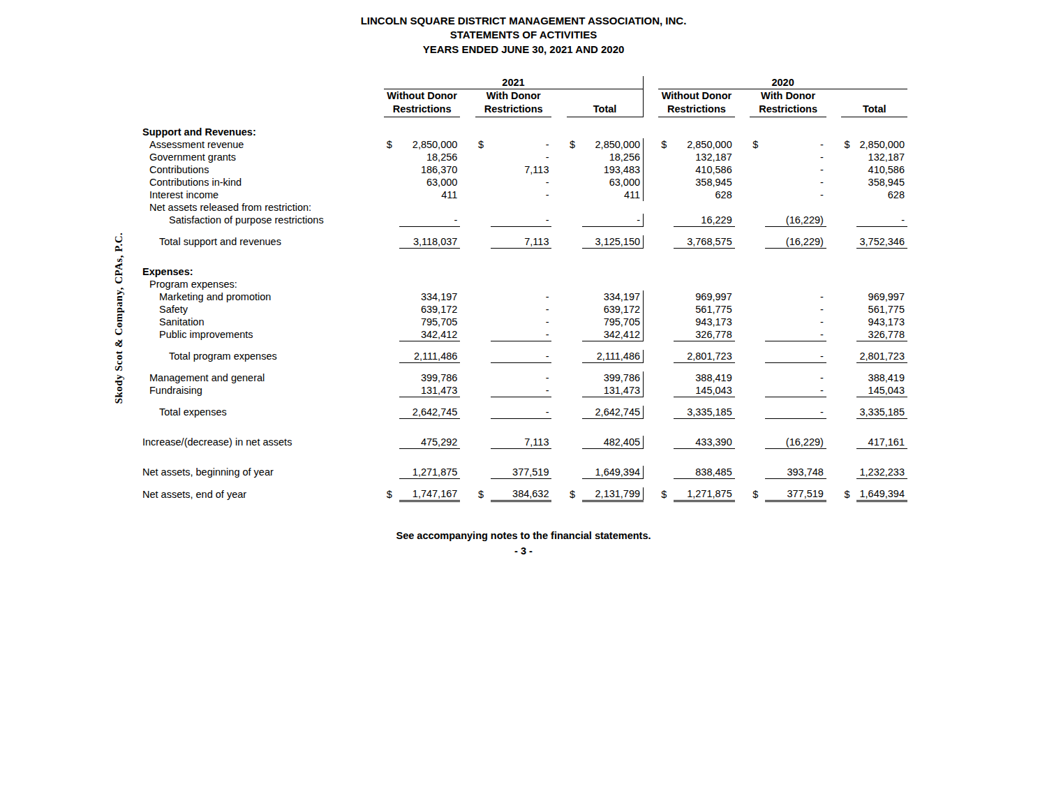Skody Scot & Company, CPAs, P.C.
LINCOLN SQUARE DISTRICT MANAGEMENT ASSOCIATION, INC.
STATEMENTS OF ACTIVITIES
YEARS ENDED JUNE 30, 2021 AND 2020
| | 2021 | | 2020 |
| | Without Donor | | With Donor | | | | Without Donor | | With Donor | | |
| | Restrictions | | Restrictions | | Total | | Restrictions | | Restrictions | | Total |
| Support and Revenues: | |
| Assessment revenue | $ | 2,850,000 | | $ | - | | $ | 2,850,000 | | $ | 2,850,000 | | $ | - | | $ | 2,850,000 |
| Government grants | | 18,256 | | | - | | | 18,256 | | | 132,187 | | | - | | | 132,187 |
| Contributions | | 186,370 | | | 7,113 | | | 193,483 | | | 410,586 | | | - | | | 410,586 |
| Contributions in-kind | | 63,000 | | | - | | | 63,000 | | | 358,945 | | | - | | | 358,945 |
| Interest income | | 411 | | | - | | | 411 | | | 628 | | | - | | | 628 |
| Net assets released from restriction: | |
| Satisfaction of purpose restrictions | | - | | | - | | | - | | | 16,229 | | | (16,229) | | | - |
| Total support and revenues | | 3,118,037 | | | 7,113 | | | 3,125,150 | | | 3,768,575 | | | (16,229) | | | 3,752,346 |
| Expenses: | |
| Program expenses: | |
| Marketing and promotion | | 334,197 | | | - | | | 334,197 | | | 969,997 | | | - | | | 969,997 |
| Safety | | 639,172 | | | - | | | 639,172 | | | 561,775 | | | - | | | 561,775 |
| Sanitation | | 795,705 | | | - | | | 795,705 | | | 943,173 | | | - | | | 943,173 |
| Public improvements | | 342,412 | | | - | | | 342,412 | | | 326,778 | | | - | | | 326,778 |
| Total program expenses | | 2,111,486 | | | - | | | 2,111,486 | | | 2,801,723 | | | - | | | 2,801,723 |
| Management and general | | 399,786 | | | - | | | 399,786 | | | 388,419 | | | - | | | 388,419 |
| Fundraising | | 131,473 | | | - | | | 131,473 | | | 145,043 | | | - | | | 145,043 |
| Total expenses | | 2,642,745 | | | - | | | 2,642,745 | | | 3,335,185 | | | - | | | 3,335,185 |
| Increase/(decrease) in net assets | | 475,292 | | | 7,113 | | | 482,405 | | | 433,390 | | | (16,229) | | | 417,161 |
| Net assets, beginning of year | | 1,271,875 | | | 377,519 | | | 1,649,394 | | | 838,485 | | | 393,748 | | | 1,232,233 |
| Net assets, end of year | $ | 1,747,167 | | $ | 384,632 | | $ | 2,131,799 | | $ | 1,271,875 | | $ | 377,519 | | $ | 1,649,394 |
See accompanying notes to the financial statements.
- 3 -